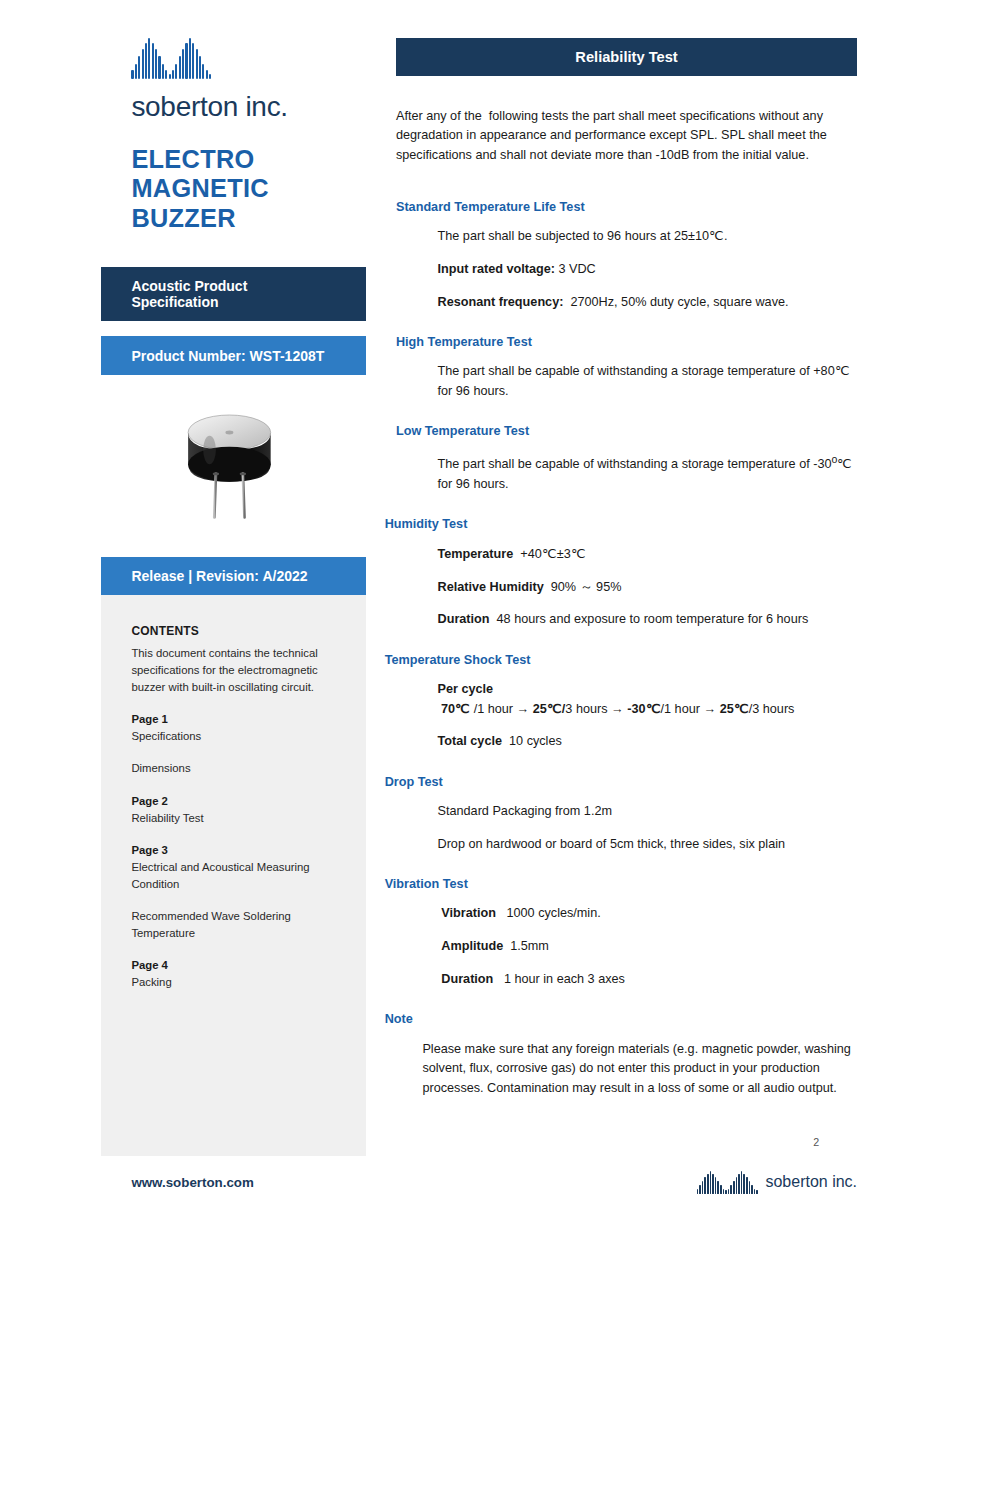soberton inc.
ELECTRO
MAGNETIC
BUZZER
Acoustic Product Specification
Product Number: WST-1208T
Release | Revision: A/2022
CONTENTS
This document contains the technical specifications for the electromagnetic buzzer with built-in oscillating circuit.
Page 1
Specifications
Dimensions
Page 2
Reliability Test
Page 3
Electrical and Acoustical Measuring Condition
Recommended Wave Soldering Temperature
Page 4
Packing
Reliability Test
After any of the following tests the part shall meet specifications without any degradation in appearance and performance except SPL. SPL shall meet the specifications and shall not deviate more than -10dB from the initial value.
Standard Temperature Life Test
The part shall be subjected to 96 hours at 25±10℃.
Input rated voltage: 3 VDC
Resonant frequency: 2700Hz, 50% duty cycle, square wave.
High Temperature Test
The part shall be capable of withstanding a storage temperature of +80℃ for 96 hours.
Low Temperature Test
The part shall be capable of withstanding a storage temperature of -30o℃ for 96 hours.
Humidity Test
Temperature +40℃±3℃
Relative Humidity 90% ～ 95%
Duration 48 hours and exposure to room temperature for 6 hours
Temperature Shock Test
Per cycle
70℃ /1 hour → 25℃/3 hours → -30℃/1 hour → 25℃/3 hours
Total cycle 10 cycles
Drop Test
Standard Packaging from 1.2m
Drop on hardwood or board of 5cm thick, three sides, six plain
Vibration Test
Vibration 1000 cycles/min.
Amplitude 1.5mm
Duration 1 hour in each 3 axes
Note
Please make sure that any foreign materials (e.g. magnetic powder, washing solvent, flux, corrosive gas) do not enter this product in your production processes. Contamination may result in a loss of some or all audio output.
2
www.soberton.com
soberton inc.